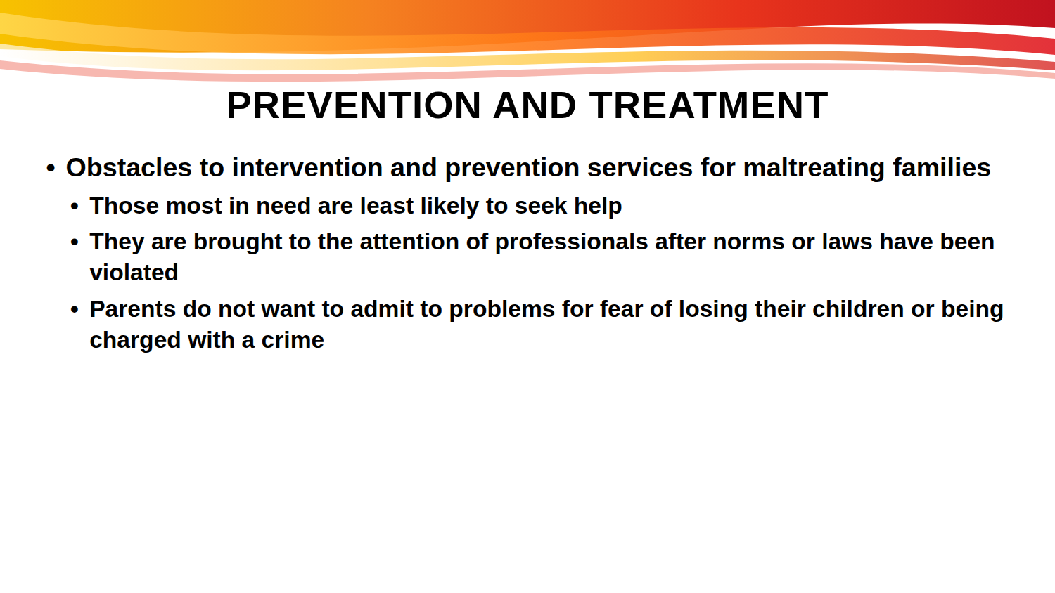PREVENTION AND TREATMENT
Obstacles to intervention and prevention services for maltreating families
Those most in need are least likely to seek help
They are brought to the attention of professionals after norms or laws have been violated
Parents do not want to admit to problems for fear of losing their children or being charged with a crime